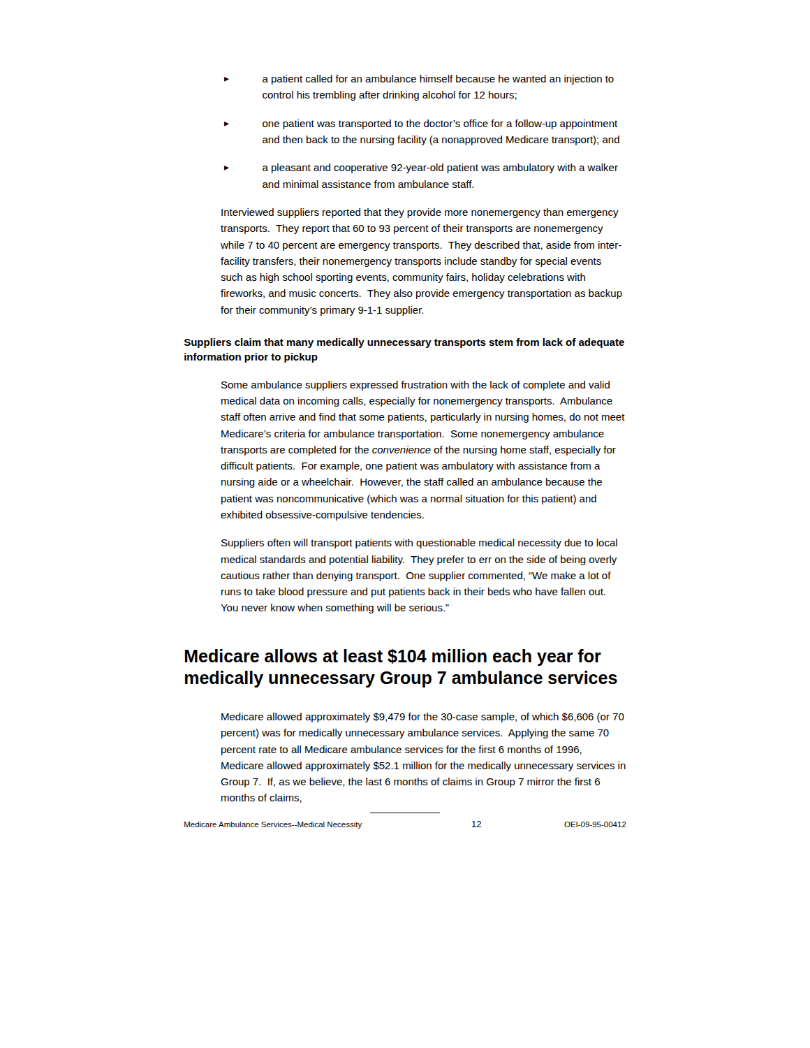a patient called for an ambulance himself because he wanted an injection to control his trembling after drinking alcohol for 12 hours;
one patient was transported to the doctor’s office for a follow-up appointment and then back to the nursing facility (a nonapproved Medicare transport); and
a pleasant and cooperative 92-year-old patient was ambulatory with a walker and minimal assistance from ambulance staff.
Interviewed suppliers reported that they provide more nonemergency than emergency transports. They report that 60 to 93 percent of their transports are nonemergency while 7 to 40 percent are emergency transports. They described that, aside from inter-facility transfers, their nonemergency transports include standby for special events such as high school sporting events, community fairs, holiday celebrations with fireworks, and music concerts. They also provide emergency transportation as backup for their community’s primary 9-1-1 supplier.
Suppliers claim that many medically unnecessary transports stem from lack of adequate information prior to pickup
Some ambulance suppliers expressed frustration with the lack of complete and valid medical data on incoming calls, especially for nonemergency transports. Ambulance staff often arrive and find that some patients, particularly in nursing homes, do not meet Medicare’s criteria for ambulance transportation. Some nonemergency ambulance transports are completed for the convenience of the nursing home staff, especially for difficult patients. For example, one patient was ambulatory with assistance from a nursing aide or a wheelchair. However, the staff called an ambulance because the patient was noncommunicative (which was a normal situation for this patient) and exhibited obsessive-compulsive tendencies.
Suppliers often will transport patients with questionable medical necessity due to local medical standards and potential liability. They prefer to err on the side of being overly cautious rather than denying transport. One supplier commented, “We make a lot of runs to take blood pressure and put patients back in their beds who have fallen out. You never know when something will be serious.”
Medicare allows at least $104 million each year for medically unnecessary Group 7 ambulance services
Medicare allowed approximately $9,479 for the 30-case sample, of which $6,606 (or 70 percent) was for medically unnecessary ambulance services. Applying the same 70 percent rate to all Medicare ambulance services for the first 6 months of 1996, Medicare allowed approximately $52.1 million for the medically unnecessary services in Group 7. If, as we believe, the last 6 months of claims in Group 7 mirror the first 6 months of claims,
Medicare Ambulance Services--Medical Necessity
12
OEI-09-95-00412